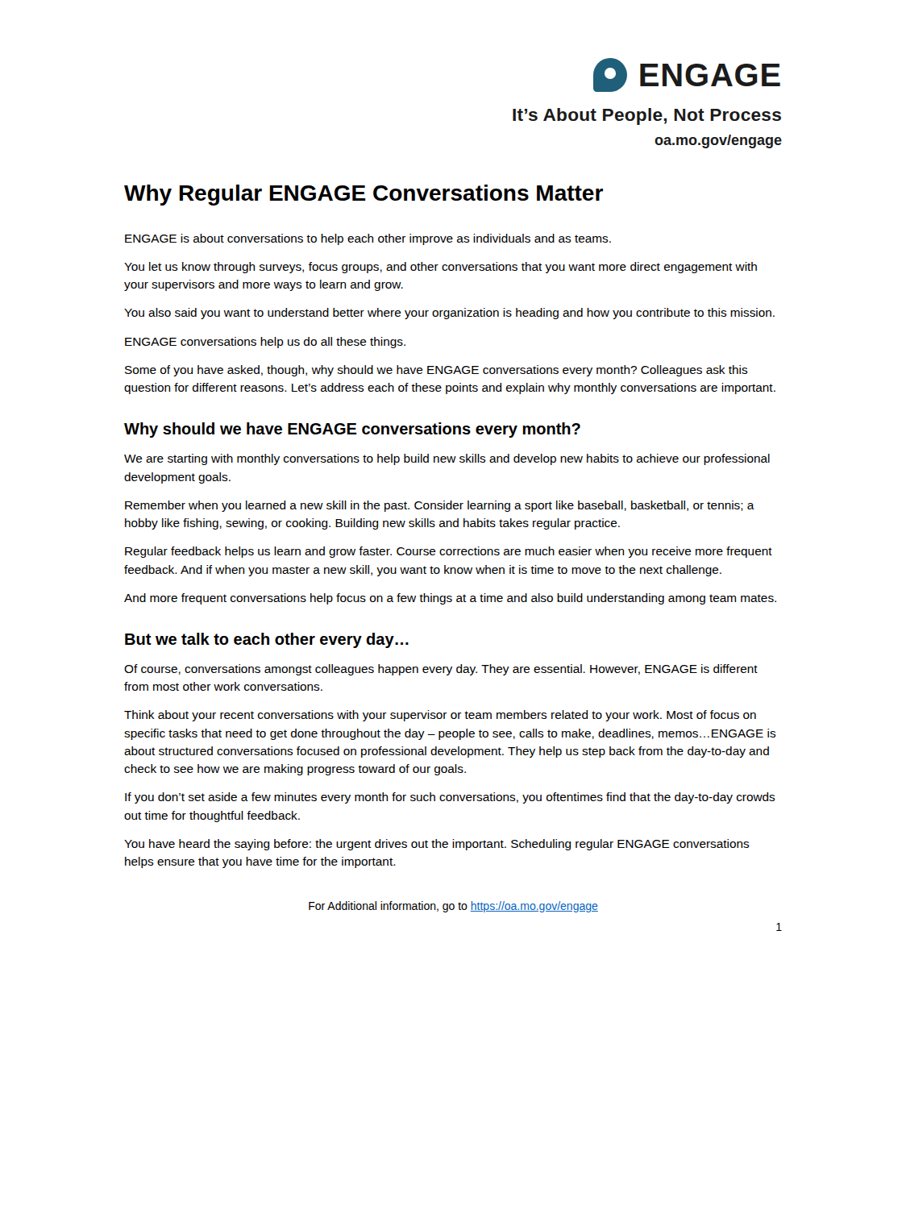ENGAGE
It’s About People, Not Process
oa.mo.gov/engage
Why Regular ENGAGE Conversations Matter
ENGAGE is about conversations to help each other improve as individuals and as teams.
You let us know through surveys, focus groups, and other conversations that you want more direct engagement with your supervisors and more ways to learn and grow.
You also said you want to understand better where your organization is heading and how you contribute to this mission.
ENGAGE conversations help us do all these things.
Some of you have asked, though, why should we have ENGAGE conversations every month? Colleagues ask this question for different reasons. Let’s address each of these points and explain why monthly conversations are important.
Why should we have ENGAGE conversations every month?
We are starting with monthly conversations to help build new skills and develop new habits to achieve our professional development goals.
Remember when you learned a new skill in the past. Consider learning a sport like baseball, basketball, or tennis; a hobby like fishing, sewing, or cooking. Building new skills and habits takes regular practice.
Regular feedback helps us learn and grow faster. Course corrections are much easier when you receive more frequent feedback. And if when you master a new skill, you want to know when it is time to move to the next challenge.
And more frequent conversations help focus on a few things at a time and also build understanding among team mates.
But we talk to each other every day…
Of course, conversations amongst colleagues happen every day. They are essential. However, ENGAGE is different from most other work conversations.
Think about your recent conversations with your supervisor or team members related to your work. Most of focus on specific tasks that need to get done throughout the day – people to see, calls to make, deadlines, memos…ENGAGE is about structured conversations focused on professional development. They help us step back from the day-to-day and check to see how we are making progress toward of our goals.
If you don’t set aside a few minutes every month for such conversations, you oftentimes find that the day-to-day crowds out time for thoughtful feedback.
You have heard the saying before: the urgent drives out the important. Scheduling regular ENGAGE conversations helps ensure that you have time for the important.
For Additional information, go to https://oa.mo.gov/engage
1